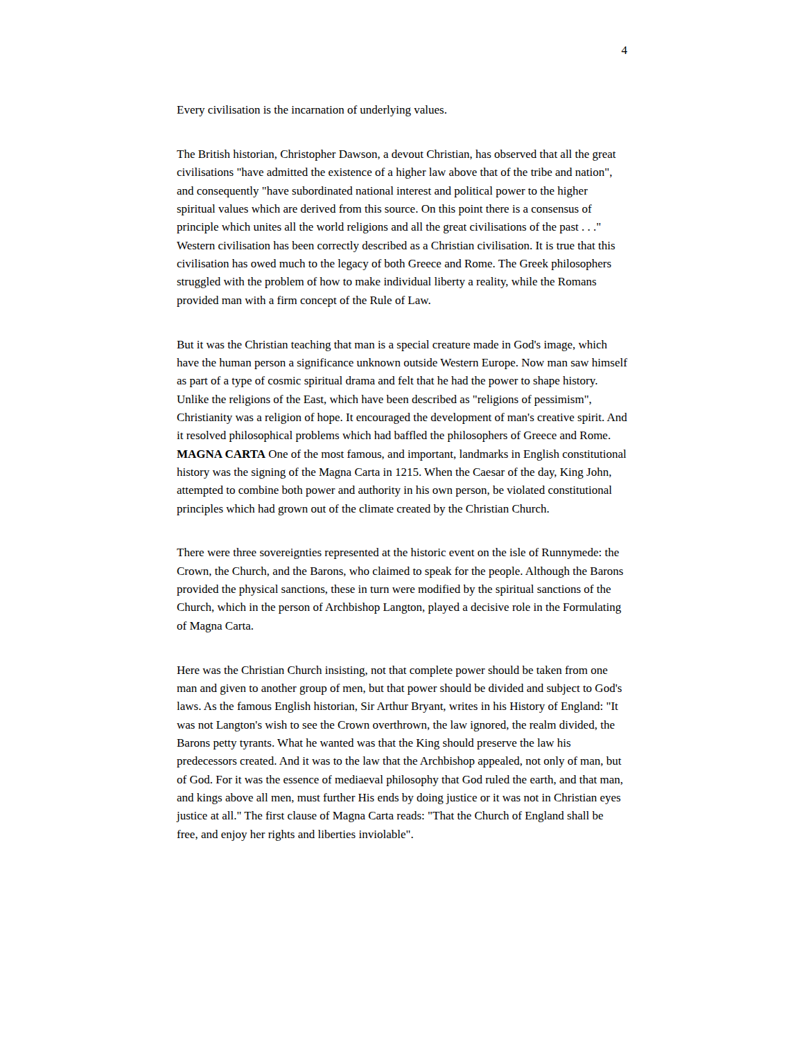4
Every civilisation is the incarnation of underlying values.
The British historian, Christopher Dawson, a devout Christian, has observed that all the great civilisations "have admitted the existence of a higher law above that of the tribe and nation", and consequently "have subordinated national interest and political power to the higher spiritual values which are derived from this source. On this point there is a consensus of principle which unites all the world religions and all the great civilisations of the past . . ." Western civilisation has been correctly described as a Christian civilisation. It is true that this civilisation has owed much to the legacy of both Greece and Rome. The Greek philosophers struggled with the problem of how to make individual liberty a reality, while the Romans provided man with a firm concept of the Rule of Law.
But it was the Christian teaching that man is a special creature made in God's image, which have the human person a significance unknown outside Western Europe. Now man saw himself as part of a type of cosmic spiritual drama and felt that he had the power to shape history. Unlike the religions of the East, which have been described as "religions of pessimism", Christianity was a religion of hope. It encouraged the development of man's creative spirit. And it resolved philosophical problems which had baffled the philosophers of Greece and Rome. MAGNA CARTA One of the most famous, and important, landmarks in English constitutional history was the signing of the Magna Carta in 1215. When the Caesar of the day, King John, attempted to combine both power and authority in his own person, be violated constitutional principles which had grown out of the climate created by the Christian Church.
There were three sovereignties represented at the historic event on the isle of Runnymede: the Crown, the Church, and the Barons, who claimed to speak for the people. Although the Barons provided the physical sanctions, these in turn were modified by the spiritual sanctions of the Church, which in the person of Archbishop Langton, played a decisive role in the Formulating of Magna Carta.
Here was the Christian Church insisting, not that complete power should be taken from one man and given to another group of men, but that power should be divided and subject to God's laws. As the famous English historian, Sir Arthur Bryant, writes in his History of England: "It was not Langton's wish to see the Crown overthrown, the law ignored, the realm divided, the Barons petty tyrants. What he wanted was that the King should preserve the law his predecessors created. And it was to the law that the Archbishop appealed, not only of man, but of God. For it was the essence of mediaeval philosophy that God ruled the earth, and that man, and kings above all men, must further His ends by doing justice or it was not in Christian eyes justice at all." The first clause of Magna Carta reads: "That the Church of England shall be free, and enjoy her rights and liberties inviolable".